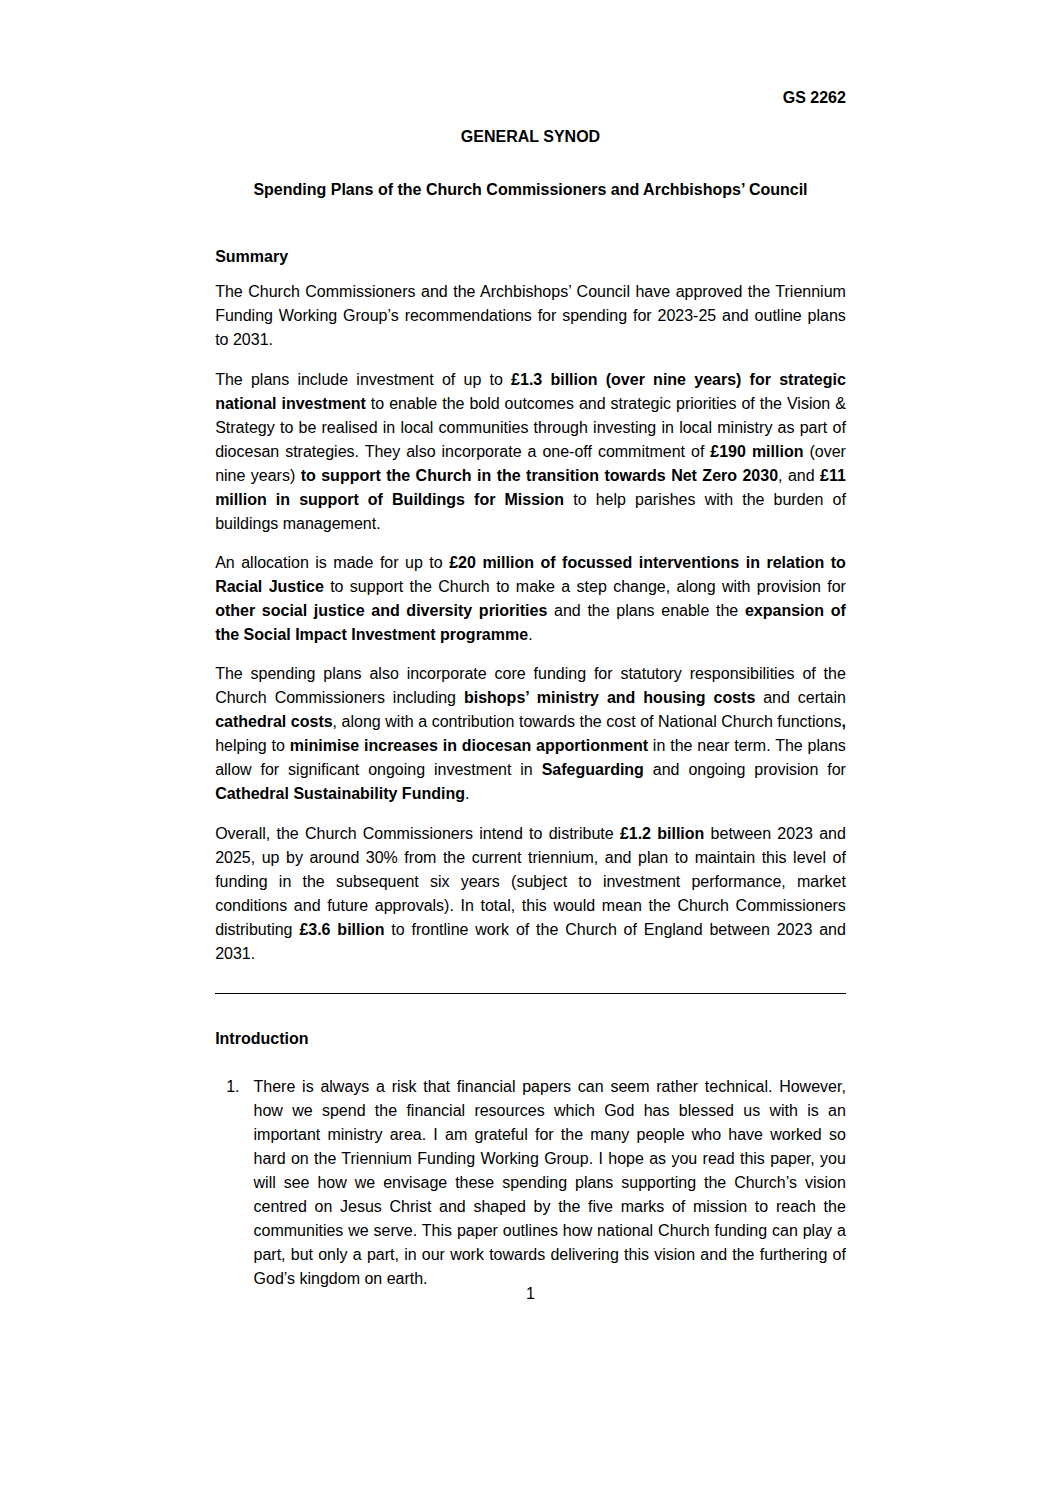GS 2262
GENERAL SYNOD
Spending Plans of the Church Commissioners and Archbishops’ Council
Summary
The Church Commissioners and the Archbishops’ Council have approved the Triennium Funding Working Group’s recommendations for spending for 2023-25 and outline plans to 2031.
The plans include investment of up to £1.3 billion (over nine years) for strategic national investment to enable the bold outcomes and strategic priorities of the Vision & Strategy to be realised in local communities through investing in local ministry as part of diocesan strategies. They also incorporate a one-off commitment of £190 million (over nine years) to support the Church in the transition towards Net Zero 2030, and £11 million in support of Buildings for Mission to help parishes with the burden of buildings management.
An allocation is made for up to £20 million of focussed interventions in relation to Racial Justice to support the Church to make a step change, along with provision for other social justice and diversity priorities and the plans enable the expansion of the Social Impact Investment programme.
The spending plans also incorporate core funding for statutory responsibilities of the Church Commissioners including bishops’ ministry and housing costs and certain cathedral costs, along with a contribution towards the cost of National Church functions, helping to minimise increases in diocesan apportionment in the near term. The plans allow for significant ongoing investment in Safeguarding and ongoing provision for Cathedral Sustainability Funding.
Overall, the Church Commissioners intend to distribute £1.2 billion between 2023 and 2025, up by around 30% from the current triennium, and plan to maintain this level of funding in the subsequent six years (subject to investment performance, market conditions and future approvals). In total, this would mean the Church Commissioners distributing £3.6 billion to frontline work of the Church of England between 2023 and 2031.
Introduction
There is always a risk that financial papers can seem rather technical. However, how we spend the financial resources which God has blessed us with is an important ministry area. I am grateful for the many people who have worked so hard on the Triennium Funding Working Group. I hope as you read this paper, you will see how we envisage these spending plans supporting the Church’s vision centred on Jesus Christ and shaped by the five marks of mission to reach the communities we serve. This paper outlines how national Church funding can play a part, but only a part, in our work towards delivering this vision and the furthering of God’s kingdom on earth.
1